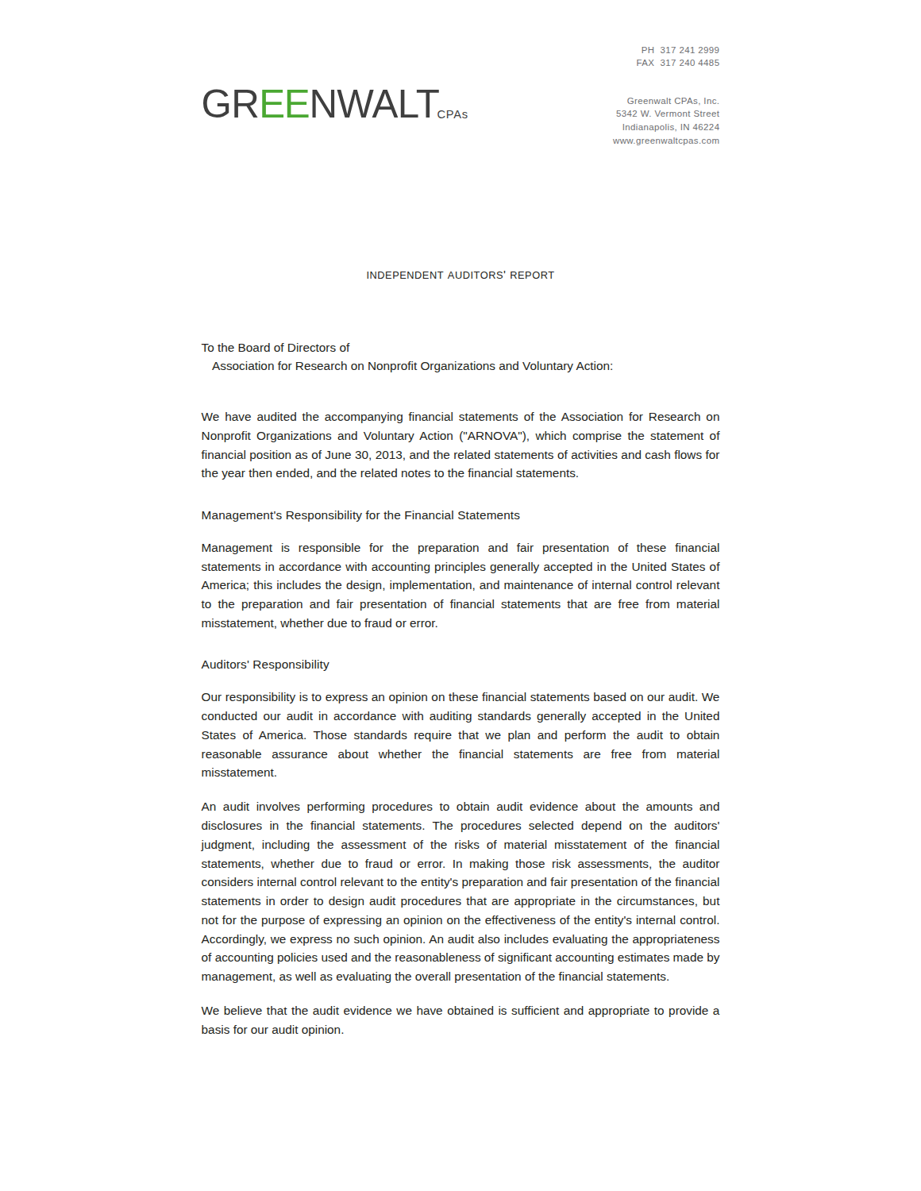GREENWALT CPAs
PH 317 241 2999
FAX 317 240 4485
Greenwalt CPAs, Inc.
5342 W. Vermont Street
Indianapolis, IN 46224
www.greenwaltcpas.com
INDEPENDENT AUDITORS' REPORT
To the Board of Directors of
Association for Research on Nonprofit Organizations and Voluntary Action:
We have audited the accompanying financial statements of the Association for Research on Nonprofit Organizations and Voluntary Action ("ARNOVA"), which comprise the statement of financial position as of June 30, 2013, and the related statements of activities and cash flows for the year then ended, and the related notes to the financial statements.
Management's Responsibility for the Financial Statements
Management is responsible for the preparation and fair presentation of these financial statements in accordance with accounting principles generally accepted in the United States of America; this includes the design, implementation, and maintenance of internal control relevant to the preparation and fair presentation of financial statements that are free from material misstatement, whether due to fraud or error.
Auditors' Responsibility
Our responsibility is to express an opinion on these financial statements based on our audit. We conducted our audit in accordance with auditing standards generally accepted in the United States of America. Those standards require that we plan and perform the audit to obtain reasonable assurance about whether the financial statements are free from material misstatement.
An audit involves performing procedures to obtain audit evidence about the amounts and disclosures in the financial statements. The procedures selected depend on the auditors' judgment, including the assessment of the risks of material misstatement of the financial statements, whether due to fraud or error. In making those risk assessments, the auditor considers internal control relevant to the entity's preparation and fair presentation of the financial statements in order to design audit procedures that are appropriate in the circumstances, but not for the purpose of expressing an opinion on the effectiveness of the entity's internal control. Accordingly, we express no such opinion. An audit also includes evaluating the appropriateness of accounting policies used and the reasonableness of significant accounting estimates made by management, as well as evaluating the overall presentation of the financial statements.
We believe that the audit evidence we have obtained is sufficient and appropriate to provide a basis for our audit opinion.